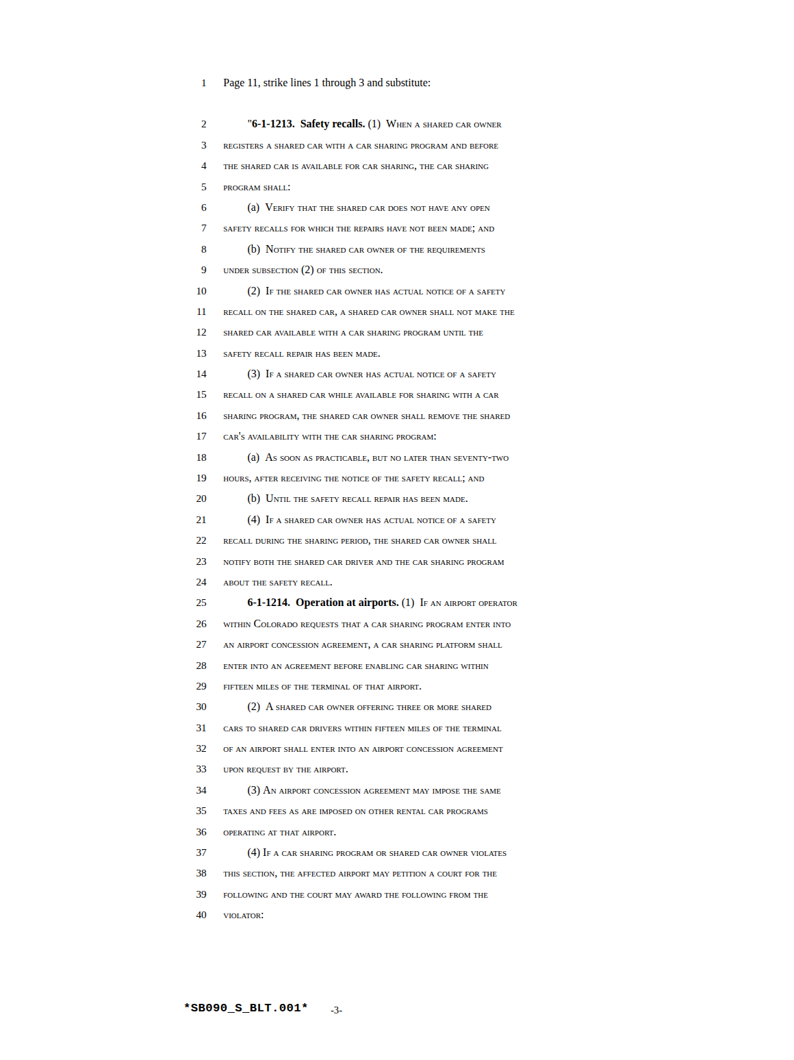1 Page 11, strike lines 1 through 3 and substitute:
2 "6-1-1213. Safety recalls. (1) When a shared car owner
3 registers a shared car with a car sharing program and before
4 the shared car is available for car sharing, the car sharing
5 program shall:
6 (a) Verify that the shared car does not have any open
7 safety recalls for which the repairs have not been made; and
8 (b) Notify the shared car owner of the requirements
9 under subsection (2) of this section.
10 (2) If the shared car owner has actual notice of a safety
11 recall on the shared car, a shared car owner shall not make the
12 shared car available with a car sharing program until the
13 safety recall repair has been made.
14 (3) If a shared car owner has actual notice of a safety
15 recall on a shared car while available for sharing with a car
16 sharing program, the shared car owner shall remove the shared
17 car's availability with the car sharing program:
18 (a) As soon as practicable, but no later than seventy-two
19 hours, after receiving the notice of the safety recall; and
20 (b) Until the safety recall repair has been made.
21 (4) If a shared car owner has actual notice of a safety
22 recall during the sharing period, the shared car owner shall
23 notify both the shared car driver and the car sharing program
24 about the safety recall.
25 6-1-1214. Operation at airports. (1) If an airport operator
26 within Colorado requests that a car sharing program enter into
27 an airport concession agreement, a car sharing platform shall
28 enter into an agreement before enabling car sharing within
29 fifteen miles of the terminal of that airport.
30 (2) A shared car owner offering three or more shared
31 cars to shared car drivers within fifteen miles of the terminal
32 of an airport shall enter into an airport concession agreement
33 upon request by the airport.
34 (3) An airport concession agreement may impose the same
35 taxes and fees as are imposed on other rental car programs
36 operating at that airport.
37 (4) If a car sharing program or shared car owner violates
38 this section, the affected airport may petition a court for the
39 following and the court may award the following from the
40 violator:
*SB090_S_BLT.001* -3-